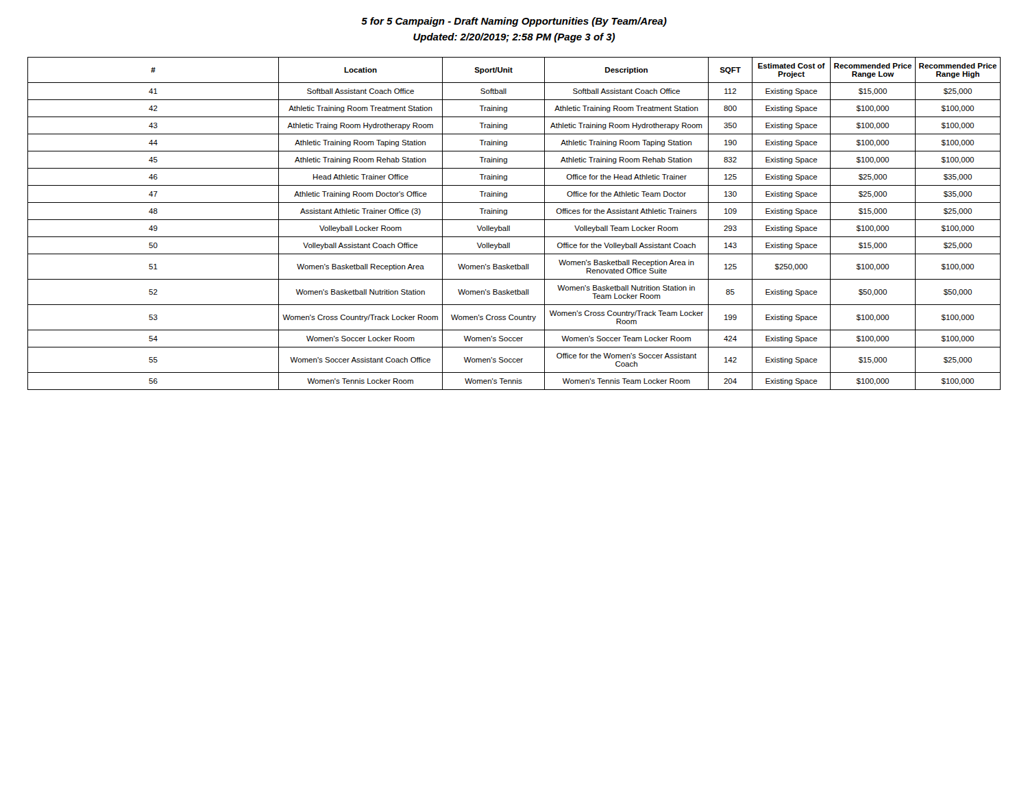5 for 5 Campaign - Draft Naming Opportunities (By Team/Area)
Updated: 2/20/2019; 2:58 PM (Page 3 of 3)
| # | Location | Sport/Unit | Description | SQFT | Estimated Cost of Project | Recommended Price Range Low | Recommended Price Range High |
| --- | --- | --- | --- | --- | --- | --- | --- |
| 41 | Softball Assistant Coach Office | Softball | Softball Assistant Coach Office | 112 | Existing Space | $15,000 | $25,000 |
| 42 | Athletic Training Room Treatment Station | Training | Athletic Training Room Treatment Station | 800 | Existing Space | $100,000 | $100,000 |
| 43 | Athletic Traing Room Hydrotherapy Room | Training | Athletic Training Room Hydrotherapy Room | 350 | Existing Space | $100,000 | $100,000 |
| 44 | Athletic Training Room Taping Station | Training | Athletic Training Room Taping Station | 190 | Existing Space | $100,000 | $100,000 |
| 45 | Athletic Training Room Rehab Station | Training | Athletic Training Room Rehab Station | 832 | Existing Space | $100,000 | $100,000 |
| 46 | Head Athletic Trainer Office | Training | Office for the Head Athletic Trainer | 125 | Existing Space | $25,000 | $35,000 |
| 47 | Athletic Training Room Doctor's Office | Training | Office for the Athletic Team Doctor | 130 | Existing Space | $25,000 | $35,000 |
| 48 | Assistant Athletic Trainer Office (3) | Training | Offices for the Assistant Athletic Trainers | 109 | Existing Space | $15,000 | $25,000 |
| 49 | Volleyball Locker Room | Volleyball | Volleyball Team Locker Room | 293 | Existing Space | $100,000 | $100,000 |
| 50 | Volleyball Assistant Coach Office | Volleyball | Office for the Volleyball Assistant Coach | 143 | Existing Space | $15,000 | $25,000 |
| 51 | Women's Basketball Reception Area | Women's Basketball | Women's Basketball Reception Area in Renovated Office Suite | 125 | $250,000 | $100,000 | $100,000 |
| 52 | Women's Basketball Nutrition Station | Women's Basketball | Women's Basketball Nutrition Station in Team Locker Room | 85 | Existing Space | $50,000 | $50,000 |
| 53 | Women's Cross Country/Track Locker Room | Women's Cross Country | Women's Cross Country/Track Team Locker Room | 199 | Existing Space | $100,000 | $100,000 |
| 54 | Women's Soccer Locker Room | Women's Soccer | Women's Soccer Team Locker Room | 424 | Existing Space | $100,000 | $100,000 |
| 55 | Women's Soccer Assistant Coach Office | Women's Soccer | Office for the Women's Soccer Assistant Coach | 142 | Existing Space | $15,000 | $25,000 |
| 56 | Women's Tennis Locker Room | Women's Tennis | Women's Tennis Team Locker Room | 204 | Existing Space | $100,000 | $100,000 |